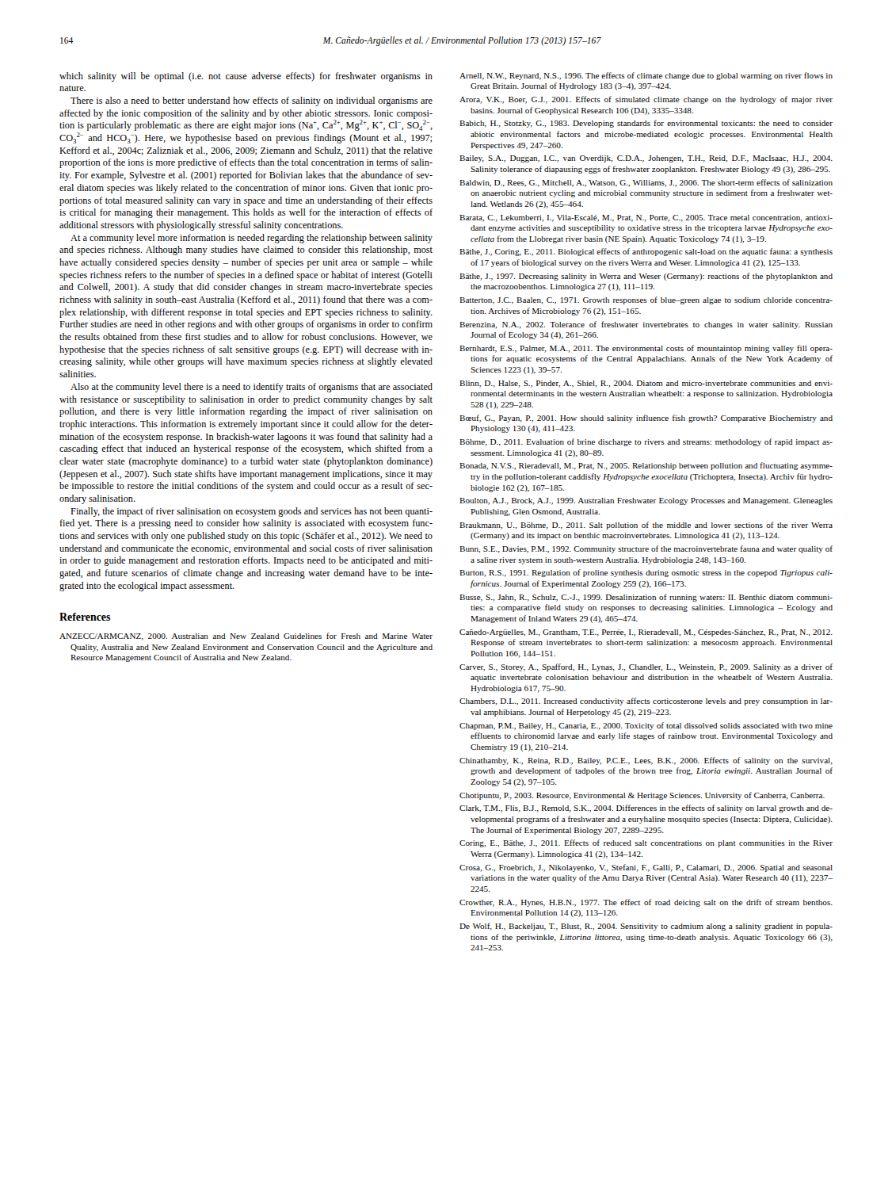164
M. Cañedo-Argüelles et al. / Environmental Pollution 173 (2013) 157–167
which salinity will be optimal (i.e. not cause adverse effects) for freshwater organisms in nature.
There is also a need to better understand how effects of salinity on individual organisms are affected by the ionic composition of the salinity and by other abiotic stressors. Ionic composition is particularly problematic as there are eight major ions (Na+, Ca2+, Mg2+, K+, Cl−, SO42−, CO32− and HCO3−). Here, we hypothesise based on previous findings (Mount et al., 1997; Kefford et al., 2004c; Zalizniak et al., 2006, 2009; Ziemann and Schulz, 2011) that the relative proportion of the ions is more predictive of effects than the total concentration in terms of salinity. For example, Sylvestre et al. (2001) reported for Bolivian lakes that the abundance of several diatom species was likely related to the concentration of minor ions. Given that ionic proportions of total measured salinity can vary in space and time an understanding of their effects is critical for managing their management. This holds as well for the interaction of effects of additional stressors with physiologically stressful salinity concentrations.
At a community level more information is needed regarding the relationship between salinity and species richness. Although many studies have claimed to consider this relationship, most have actually considered species density – number of species per unit area or sample – while species richness refers to the number of species in a defined space or habitat of interest (Gotelli and Colwell, 2001). A study that did consider changes in stream macro-invertebrate species richness with salinity in south–east Australia (Kefford et al., 2011) found that there was a complex relationship, with different response in total species and EPT species richness to salinity. Further studies are need in other regions and with other groups of organisms in order to confirm the results obtained from these first studies and to allow for robust conclusions. However, we hypothesise that the species richness of salt sensitive groups (e.g. EPT) will decrease with increasing salinity, while other groups will have maximum species richness at slightly elevated salinities.
Also at the community level there is a need to identify traits of organisms that are associated with resistance or susceptibility to salinisation in order to predict community changes by salt pollution, and there is very little information regarding the impact of river salinisation on trophic interactions. This information is extremely important since it could allow for the determination of the ecosystem response. In brackish-water lagoons it was found that salinity had a cascading effect that induced an hysterical response of the ecosystem, which shifted from a clear water state (macrophyte dominance) to a turbid water state (phytoplankton dominance) (Jeppesen et al., 2007). Such state shifts have important management implications, since it may be impossible to restore the initial conditions of the system and could occur as a result of secondary salinisation.
Finally, the impact of river salinisation on ecosystem goods and services has not been quantified yet. There is a pressing need to consider how salinity is associated with ecosystem functions and services with only one published study on this topic (Schäfer et al., 2012). We need to understand and communicate the economic, environmental and social costs of river salinisation in order to guide management and restoration efforts. Impacts need to be anticipated and mitigated, and future scenarios of climate change and increasing water demand have to be integrated into the ecological impact assessment.
References
ANZECC/ARMCANZ, 2000. Australian and New Zealand Guidelines for Fresh and Marine Water Quality, Australia and New Zealand Environment and Conservation Council and the Agriculture and Resource Management Council of Australia and New Zealand.
Arnell, N.W., Reynard, N.S., 1996. The effects of climate change due to global warming on river flows in Great Britain. Journal of Hydrology 183 (3–4), 397–424.
Arora, V.K., Boer, G.J., 2001. Effects of simulated climate change on the hydrology of major river basins. Journal of Geophysical Research 106 (D4), 3335–3348.
Babich, H., Stotzky, G., 1983. Developing standards for environmental toxicants: the need to consider abiotic environmental factors and microbe-mediated ecologic processes. Environmental Health Perspectives 49, 247–260.
Bailey, S.A., Duggan, I.C., van Overdijk, C.D.A., Johengen, T.H., Reid, D.F., MacIsaac, H.J., 2004. Salinity tolerance of diapausing eggs of freshwater zooplankton. Freshwater Biology 49 (3), 286–295.
Baldwin, D., Rees, G., Mitchell, A., Watson, G., Williams, J., 2006. The short-term effects of salinization on anaerobic nutrient cycling and microbial community structure in sediment from a freshwater wetland. Wetlands 26 (2), 455–464.
Barata, C., Lekumberri, I., Vila-Escalé, M., Prat, N., Porte, C., 2005. Trace metal concentration, antioxidant enzyme activities and susceptibility to oxidative stress in the tricoptera larvae Hydropsyche exocellata from the Llobregat river basin (NE Spain). Aquatic Toxicology 74 (1), 3–19.
Bäthe, J., Coring, E., 2011. Biological effects of anthropogenic salt-load on the aquatic fauna: a synthesis of 17 years of biological survey on the rivers Werra and Weser. Limnologica 41 (2), 125–133.
Bäthe, J., 1997. Decreasing salinity in Werra and Weser (Germany): reactions of the phytoplankton and the macrozoobenthos. Limnologica 27 (1), 111–119.
Batterton, J.C., Baalen, C., 1971. Growth responses of blue–green algae to sodium chloride concentration. Archives of Microbiology 76 (2), 151–165.
Berenzina, N.A., 2002. Tolerance of freshwater invertebrates to changes in water salinity. Russian Journal of Ecology 34 (4), 261–266.
Bernhardt, E.S., Palmer, M.A., 2011. The environmental costs of mountaintop mining valley fill operations for aquatic ecosystems of the Central Appalachians. Annals of the New York Academy of Sciences 1223 (1), 39–57.
Blinn, D., Halse, S., Pinder, A., Shiel, R., 2004. Diatom and micro-invertebrate communities and environmental determinants in the western Australian wheatbelt: a response to salinization. Hydrobiologia 528 (1), 229–248.
Bœuf, G., Payan, P., 2001. How should salinity influence fish growth? Comparative Biochemistry and Physiology 130 (4), 411–423.
Böhme, D., 2011. Evaluation of brine discharge to rivers and streams: methodology of rapid impact assessment. Limnologica 41 (2), 80–89.
Bonada, N.V.S., Rieradevall, M., Prat, N., 2005. Relationship between pollution and fluctuating asymmetry in the pollution-tolerant caddisfly Hydropsyche exocellata (Trichoptera, Insecta). Archiv für hydrobiologie 162 (2), 167–185.
Boulton, A.J., Brock, A.J., 1999. Australian Freshwater Ecology Processes and Management. Gleneagles Publishing, Glen Osmond, Australia.
Braukmann, U., Böhme, D., 2011. Salt pollution of the middle and lower sections of the river Werra (Germany) and its impact on benthic macroinvertebrates. Limnologica 41 (2), 113–124.
Bunn, S.E., Davies, P.M., 1992. Community structure of the macroinvertebrate fauna and water quality of a saline river system in south-western Australia. Hydrobiologia 248, 143–160.
Burton, R.S., 1991. Regulation of proline synthesis during osmotic stress in the copepod Tigriopus californicus. Journal of Experimental Zoology 259 (2), 166–173.
Busse, S., Jahn, R., Schulz, C.-J., 1999. Desalinization of running waters: II. Benthic diatom communities: a comparative field study on responses to decreasing salinities. Limnologica – Ecology and Management of Inland Waters 29 (4), 465–474.
Cañedo-Argüelles, M., Grantham, T.E., Perrée, I., Rieradevall, M., Céspedes-Sánchez, R., Prat, N., 2012. Response of stream invertebrates to short-term salinization: a mesocosm approach. Environmental Pollution 166, 144–151.
Carver, S., Storey, A., Spafford, H., Lynas, J., Chandler, L., Weinstein, P., 2009. Salinity as a driver of aquatic invertebrate colonisation behaviour and distribution in the wheatbelt of Western Australia. Hydrobiologia 617, 75–90.
Chambers, D.L., 2011. Increased conductivity affects corticosterone levels and prey consumption in larval amphibians. Journal of Herpetology 45 (2), 219–223.
Chapman, P.M., Bailey, H., Canaria, E., 2000. Toxicity of total dissolved solids associated with two mine effluents to chironomid larvae and early life stages of rainbow trout. Environmental Toxicology and Chemistry 19 (1), 210–214.
Chinathamby, K., Reina, R.D., Bailey, P.C.E., Lees, B.K., 2006. Effects of salinity on the survival, growth and development of tadpoles of the brown tree frog, Litoria ewingii. Australian Journal of Zoology 54 (2), 97–105.
Chotipuntu, P., 2003. Resource, Environmental & Heritage Sciences. University of Canberra, Canberra.
Clark, T.M., Flis, B.J., Remold, S.K., 2004. Differences in the effects of salinity on larval growth and developmental programs of a freshwater and a euryhaline mosquito species (Insecta: Diptera, Culicidae). The Journal of Experimental Biology 207, 2289–2295.
Coring, E., Bäthe, J., 2011. Effects of reduced salt concentrations on plant communities in the River Werra (Germany). Limnologica 41 (2), 134–142.
Crosa, G., Froebrich, J., Nikolayenko, V., Stefani, F., Galli, P., Calamari, D., 2006. Spatial and seasonal variations in the water quality of the Amu Darya River (Central Asia). Water Research 40 (11), 2237–2245.
Crowther, R.A., Hynes, H.B.N., 1977. The effect of road deicing salt on the drift of stream benthos. Environmental Pollution 14 (2), 113–126.
De Wolf, H., Backeljau, T., Blust, R., 2004. Sensitivity to cadmium along a salinity gradient in populations of the periwinkle, Littorina littorea, using time-to-death analysis. Aquatic Toxicology 66 (3), 241–253.